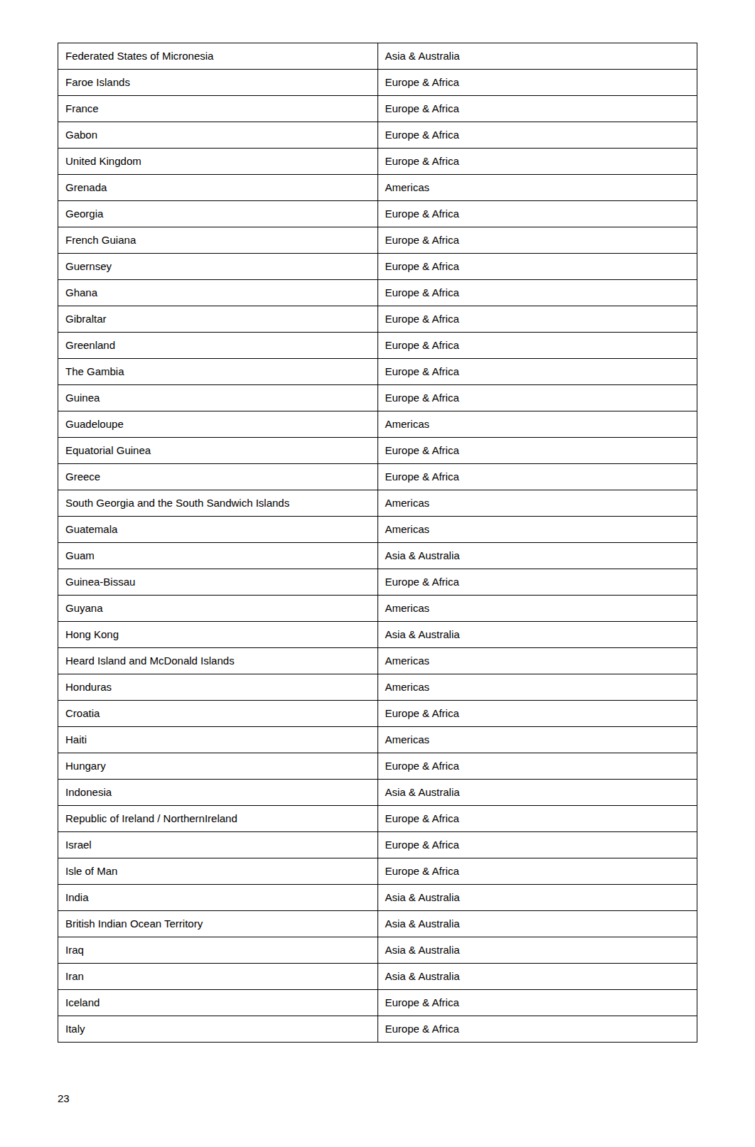| Federated States of Micronesia | Asia & Australia |
| Faroe Islands | Europe & Africa |
| France | Europe & Africa |
| Gabon | Europe & Africa |
| United Kingdom | Europe & Africa |
| Grenada | Americas |
| Georgia | Europe & Africa |
| French Guiana | Europe & Africa |
| Guernsey | Europe & Africa |
| Ghana | Europe & Africa |
| Gibraltar | Europe & Africa |
| Greenland | Europe & Africa |
| The Gambia | Europe & Africa |
| Guinea | Europe & Africa |
| Guadeloupe | Americas |
| Equatorial Guinea | Europe & Africa |
| Greece | Europe & Africa |
| South Georgia and the South Sandwich Islands | Americas |
| Guatemala | Americas |
| Guam | Asia & Australia |
| Guinea-Bissau | Europe & Africa |
| Guyana | Americas |
| Hong Kong | Asia & Australia |
| Heard Island and McDonald Islands | Americas |
| Honduras | Americas |
| Croatia | Europe & Africa |
| Haiti | Americas |
| Hungary | Europe & Africa |
| Indonesia | Asia & Australia |
| Republic of Ireland / NorthernIreland | Europe & Africa |
| Israel | Europe & Africa |
| Isle of Man | Europe & Africa |
| India | Asia & Australia |
| British Indian Ocean Territory | Asia & Australia |
| Iraq | Asia & Australia |
| Iran | Asia & Australia |
| Iceland | Europe & Africa |
| Italy | Europe & Africa |
23